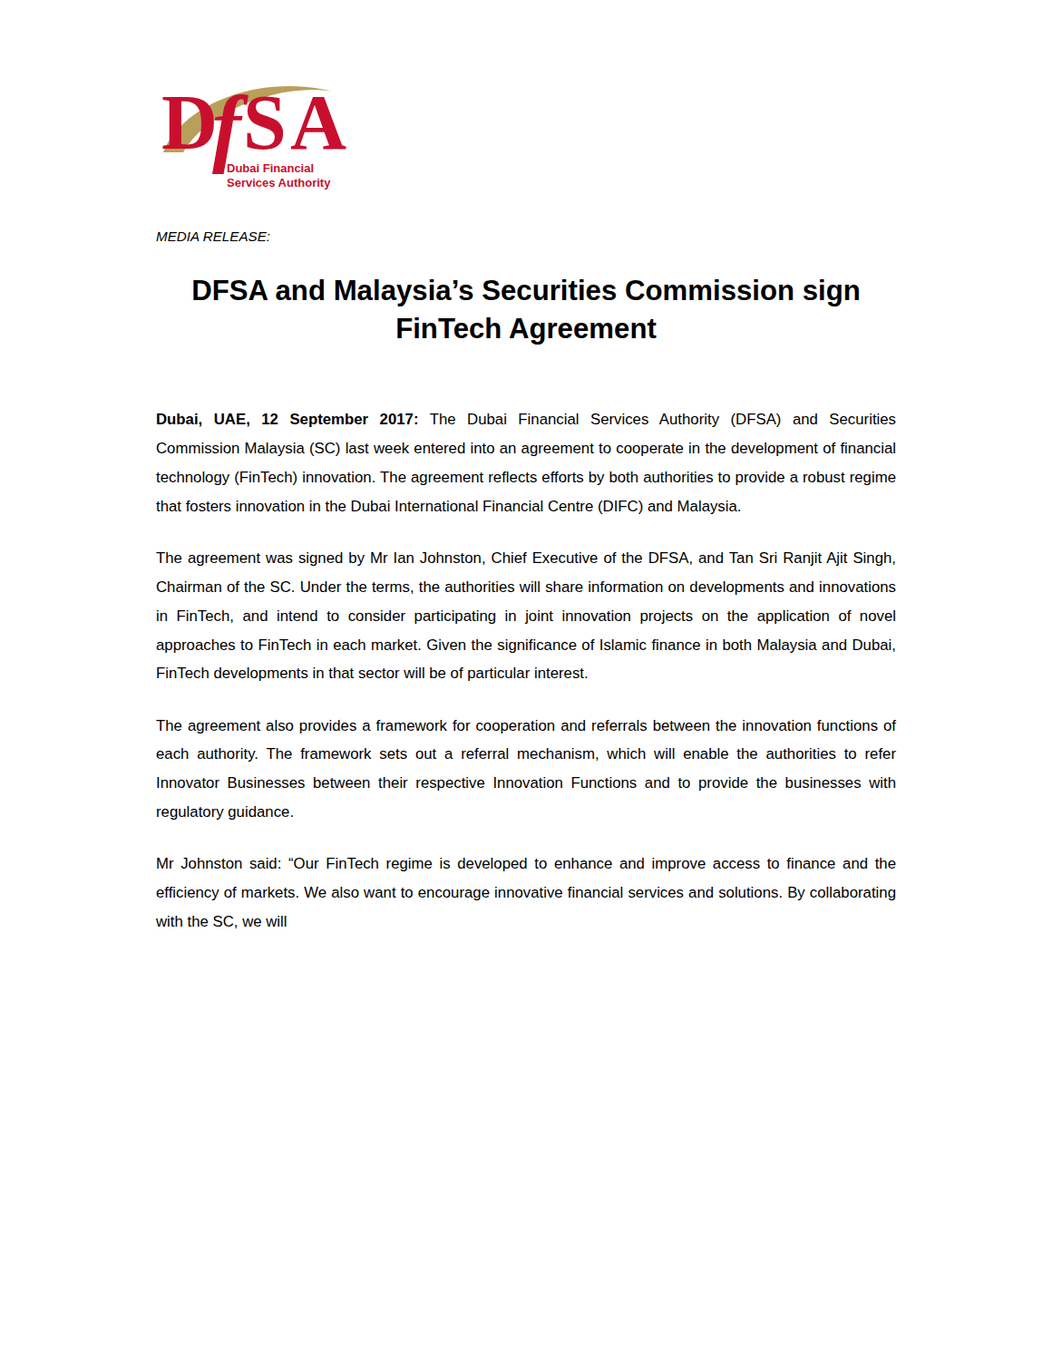D f S A Dubai Financial Services Authority
MEDIA RELEASE:
DFSA and Malaysia’s Securities Commission sign FinTech Agreement
Dubai, UAE, 12 September 2017: The Dubai Financial Services Authority (DFSA) and Securities Commission Malaysia (SC) last week entered into an agreement to cooperate in the development of financial technology (FinTech) innovation. The agreement reflects efforts by both authorities to provide a robust regime that fosters innovation in the Dubai International Financial Centre (DIFC) and Malaysia.
The agreement was signed by Mr Ian Johnston, Chief Executive of the DFSA, and Tan Sri Ranjit Ajit Singh, Chairman of the SC. Under the terms, the authorities will share information on developments and innovations in FinTech, and intend to consider participating in joint innovation projects on the application of novel approaches to FinTech in each market. Given the significance of Islamic finance in both Malaysia and Dubai, FinTech developments in that sector will be of particular interest.
The agreement also provides a framework for cooperation and referrals between the innovation functions of each authority. The framework sets out a referral mechanism, which will enable the authorities to refer Innovator Businesses between their respective Innovation Functions and to provide the businesses with regulatory guidance.
Mr Johnston said: “Our FinTech regime is developed to enhance and improve access to finance and the efficiency of markets. We also want to encourage innovative financial services and solutions. By collaborating with the SC, we will